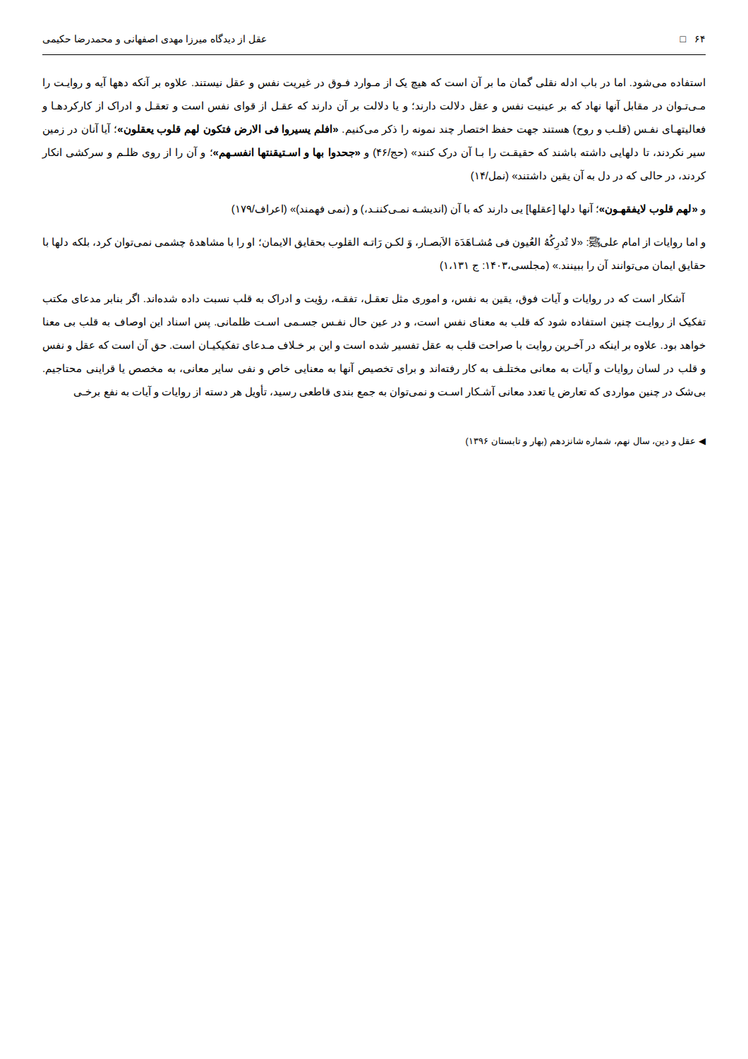۶۴ □ عقل از دیدگاه میرزا مهدی اصفهانی و محمدرضا حکیمی
استفاده می‌شود. اما در باب ادله نقلی گمان ما بر آن است که هیچ یک از مـوارد فـوق در غیریت نفس و عقل نیستند. علاوه بر آنکه دهها آیه و روایـت را مـی‌تـوان در مقابل آنها نهاد که بر عینیت نفس و عقل دلالت دارند؛ و یا دلالت بر آن دارند که عقـل از قوای نفس است و تعقـل و ادراک از کارکردهـا و فعالیتهـای نفـس (قلـب و روح) هستند جهت حفظ اختصار چند نمونه را ذکر می‌کنیم. «افلم یسیروا فی الارض فتکون لهم قلوب یعقلون»؛ آیا آنان در زمین سیر نکردند، تا دلهایی داشته باشند که حقیقـت را بـا آن درک کنند» (حج/۴۶) و «جحدوا بها و اسـتیقنتها انفسـهم»؛ و آن را از روی ظلـم و سرکشی انکار کردند، در حالی که در دل به آن یقین داشتند» (نمل/۱۴)
و «لهم قلوب لایفقهـون»؛ آنها دلها [عقلها] یی دارند که با آن (اندیشـه نمـی‌کننـد،) و (نمی فهمند)» (اعراف/۱۷۹)
و اما روایات از امام علیﷺ: «لا تُدرِکُهُ العُیون فی مُشـاهَدَة الاَبصـار، وَ لکـن رَاتـه القلوب بحقایق الایمان؛ او را با مشاهدهٔ چشمی نمی‌توان کرد، بلکه دلها با حقایق ایمان می‌توانند آن را ببینند.» (مجلسی،۱۴۰۳: ج ۱،۱۳۱)
آشکار است که در روایات و آیات فوق، یقین به نفس، و اموری مثل تعقـل، تفقـه، رؤیت و ادراک به قلب نسبت داده شده‌اند. اگر بنابر مدعای مکتب تفکیک از روایـت چنین استفاده شود که قلب به معنای نفس است، و در عین حال نفـس جسـمی اسـت ظلمانی. پس اسناد این اوصاف به قلب بی معنا خواهد بود. علاوه بر اینکه در آخـرین روایت با صراحت قلب به عقل تفسیر شده است و این بر خـلاف مـدعای تفکیکیـان است. حق آن است که عقل و نفس و قلب در لسان روایات و آیات به معانی مختلـف به کار رفته‌اند و برای تخصیص آنها به معنایی خاص و نفی سایر معانی، به مخصص یا قراینی محتاجیم. بی‌شک در چنین مواردی که تعارض یا تعدد معانی آشـکار اسـت و نمی‌توان به جمع بندی قاطعی رسید، تأویل هر دسته از روایات و آیات به نفع برخـی
◀ عقل و دین، سال نهم، شماره شانزدهم (بهار و تابستان ۱۳۹۶)